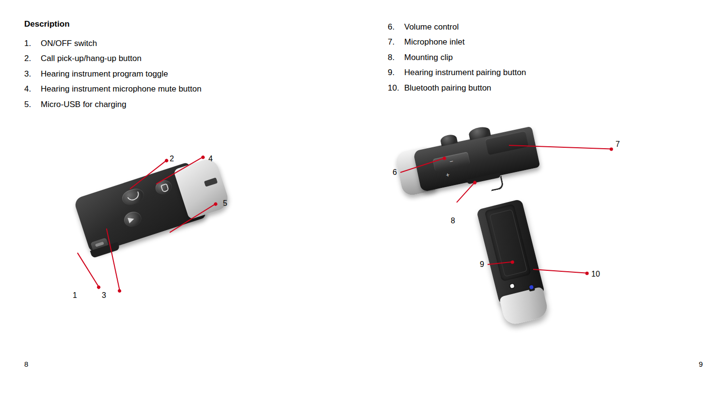Description
1. ON/OFF switch
2. Call pick-up/hang-up button
3. Hearing instrument program toggle
4. Hearing instrument microphone mute button
5. Micro-USB for charging
2 4 5 1 3
8
6. Volume control
7. Microphone inlet
8. Mounting clip
9. Hearing instrument pairing button
10. Bluetooth pairing button
−+
7 6 8 9 10
9